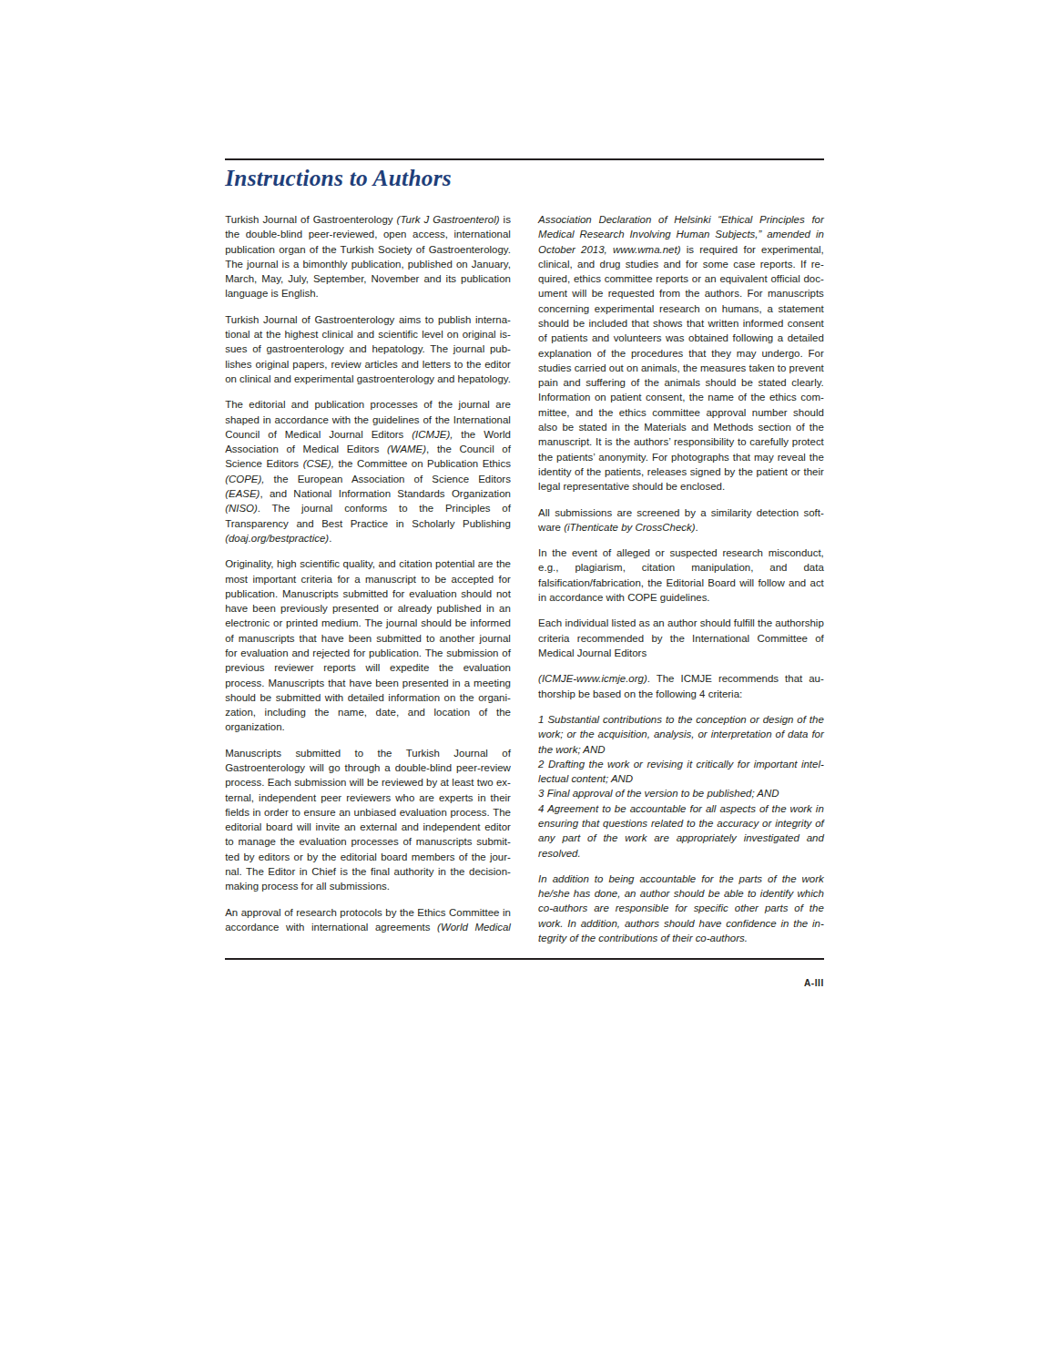Instructions to Authors
Turkish Journal of Gastroenterology (Turk J Gastroenterol) is the double-blind peer-reviewed, open access, international publication organ of the Turkish Society of Gastroenterology. The journal is a bimonthly publication, published on January, March, May, July, September, November and its publication language is English.
Turkish Journal of Gastroenterology aims to publish international at the highest clinical and scientific level on original issues of gastroenterology and hepatology. The journal publishes original papers, review articles and letters to the editor on clinical and experimental gastroenterology and hepatology.
The editorial and publication processes of the journal are shaped in accordance with the guidelines of the International Council of Medical Journal Editors (ICMJE), the World Association of Medical Editors (WAME), the Council of Science Editors (CSE), the Committee on Publication Ethics (COPE), the European Association of Science Editors (EASE), and National Information Standards Organization (NISO). The journal conforms to the Principles of Transparency and Best Practice in Scholarly Publishing (doaj.org/bestpractice).
Originality, high scientific quality, and citation potential are the most important criteria for a manuscript to be accepted for publication. Manuscripts submitted for evaluation should not have been previously presented or already published in an electronic or printed medium. The journal should be informed of manuscripts that have been submitted to another journal for evaluation and rejected for publication. The submission of previous reviewer reports will expedite the evaluation process. Manuscripts that have been presented in a meeting should be submitted with detailed information on the organization, including the name, date, and location of the organization.
Manuscripts submitted to the Turkish Journal of Gastroenterology will go through a double-blind peer-review process. Each submission will be reviewed by at least two external, independent peer reviewers who are experts in their fields in order to ensure an unbiased evaluation process. The editorial board will invite an external and independent editor to manage the evaluation processes of manuscripts submitted by editors or by the editorial board members of the journal. The Editor in Chief is the final authority in the decision-making process for all submissions.
An approval of research protocols by the Ethics Committee in accordance with international agreements (World Medical Association Declaration of Helsinki “Ethical Principles for Medical Research Involving Human Subjects,” amended in October 2013, www.wma.net) is required for experimental, clinical, and drug studies and for some case reports. If required, ethics committee reports or an equivalent official document will be requested from the authors. For manuscripts concerning experimental research on humans, a statement should be included that shows that written informed consent of patients and volunteers was obtained following a detailed explanation of the procedures that they may undergo. For studies carried out on animals, the measures taken to prevent pain and suffering of the animals should be stated clearly. Information on patient consent, the name of the ethics committee, and the ethics committee approval number should also be stated in the Materials and Methods section of the manuscript. It is the authors’ responsibility to carefully protect the patients’ anonymity. For photographs that may reveal the identity of the patients, releases signed by the patient or their legal representative should be enclosed.
All submissions are screened by a similarity detection software (iThenticate by CrossCheck).
In the event of alleged or suspected research misconduct, e.g., plagiarism, citation manipulation, and data falsification/fabrication, the Editorial Board will follow and act in accordance with COPE guidelines.
Each individual listed as an author should fulfill the authorship criteria recommended by the International Committee of Medical Journal Editors
(ICMJE-www.icmje.org). The ICMJE recommends that authorship be based on the following 4 criteria:
1 Substantial contributions to the conception or design of the work; or the acquisition, analysis, or interpretation of data for the work; AND
2 Drafting the work or revising it critically for important intellectual content; AND
3 Final approval of the version to be published; AND
4 Agreement to be accountable for all aspects of the work in ensuring that questions related to the accuracy or integrity of any part of the work are appropriately investigated and resolved.
In addition to being accountable for the parts of the work he/she has done, an author should be able to identify which co-authors are responsible for specific other parts of the work. In addition, authors should have confidence in the integrity of the contributions of their co-authors.
A-III